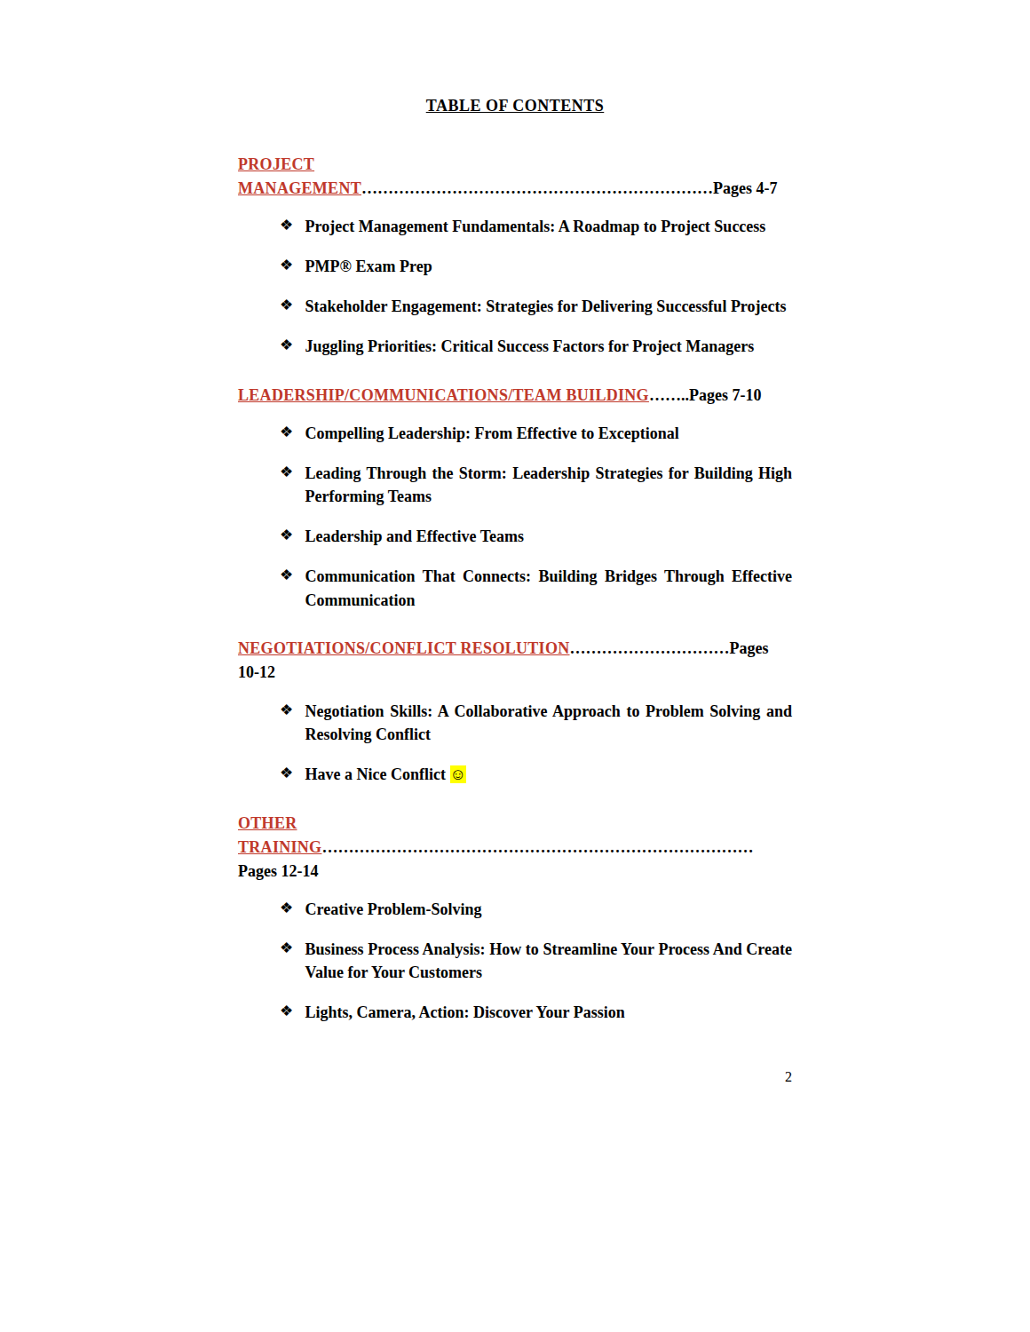TABLE OF CONTENTS
PROJECT MANAGEMENT…………………………………………………………Pages 4-7
Project Management Fundamentals: A Roadmap to Project Success
PMP® Exam Prep
Stakeholder Engagement: Strategies for Delivering Successful Projects
Juggling Priorities: Critical Success Factors for Project Managers
LEADERSHIP/COMMUNICATIONS/TEAM BUILDING…….. Pages 7-10
Compelling Leadership: From Effective to Exceptional
Leading Through the Storm: Leadership Strategies for Building High Performing Teams
Leadership and Effective Teams
Communication That Connects: Building Bridges Through Effective Communication
NEGOTIATIONS/CONFLICT RESOLUTION…………………………Pages 10-12
Negotiation Skills: A Collaborative Approach to Problem Solving and Resolving Conflict
Have a Nice Conflict ☺
OTHER TRAINING………………………………………………………………………Pages 12-14
Creative Problem-Solving
Business Process Analysis: How to Streamline Your Process And Create Value for Your Customers
Lights, Camera, Action: Discover Your Passion
2